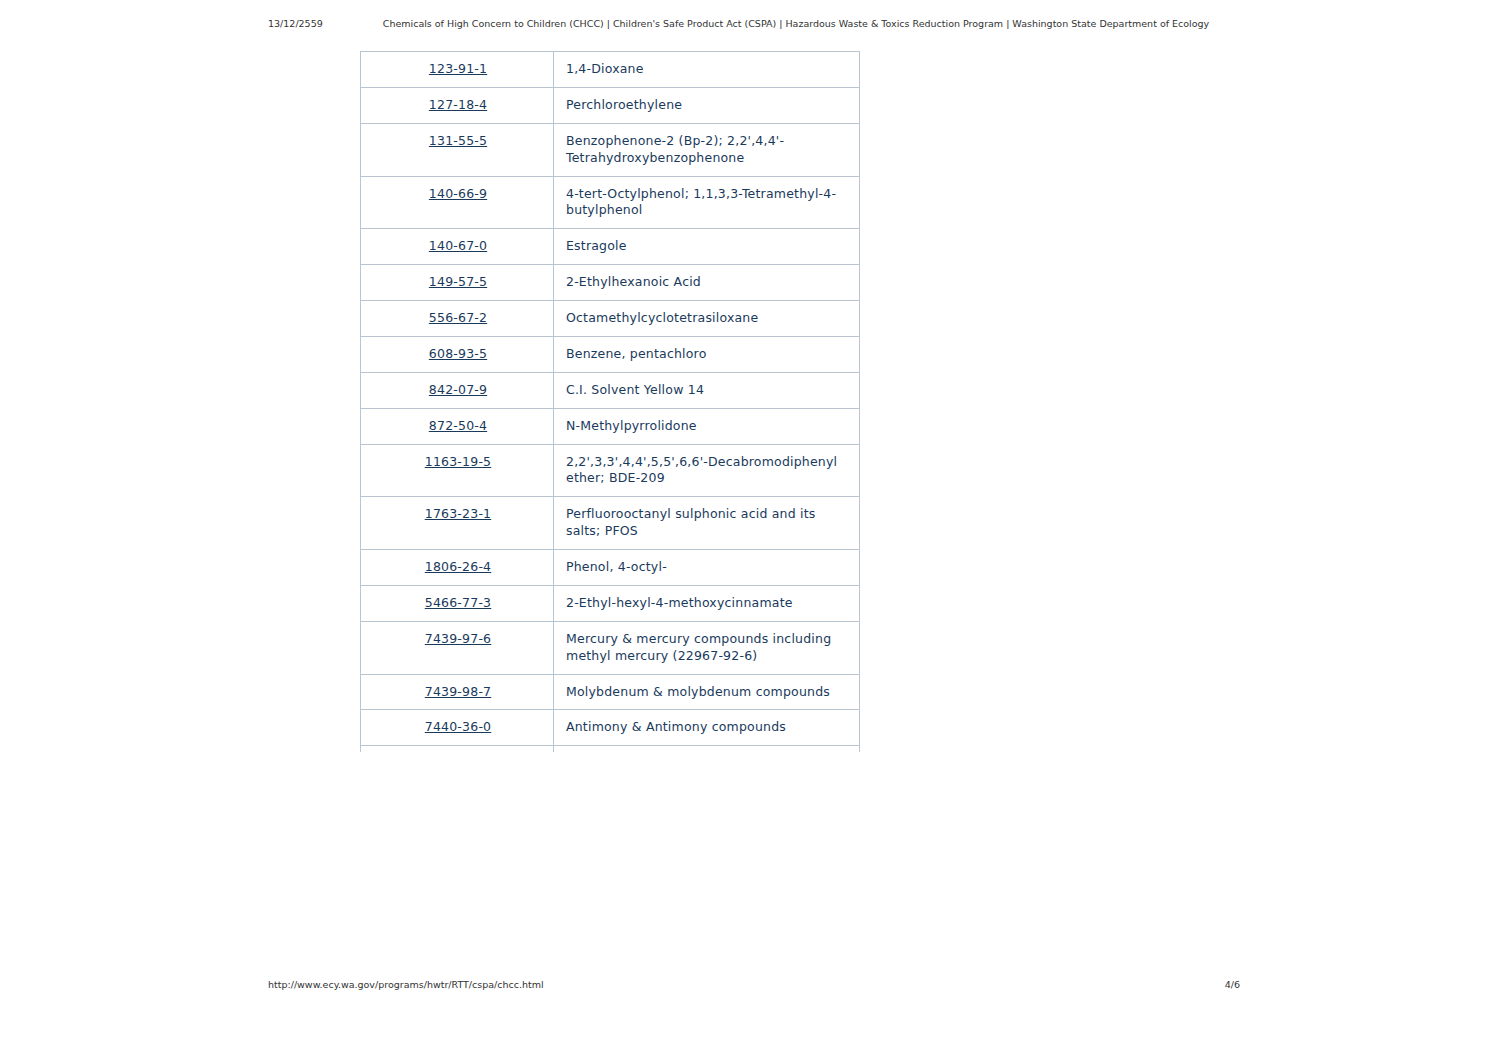13/12/2559 Chemicals of High Concern to Children (CHCC) | Children's Safe Product Act (CSPA) | Hazardous Waste & Toxics Reduction Program | Washington State Department of Ecology
| 123-91-1 | 1,4-Dioxane |
| 127-18-4 | Perchloroethylene |
| 131-55-5 | Benzophenone-2 (Bp-2); 2,2',4,4'-Tetrahydroxybenzophenone |
| 140-66-9 | 4-tert-Octylphenol; 1,1,3,3-Tetramethyl-4-butylphenol |
| 140-67-0 | Estragole |
| 149-57-5 | 2-Ethylhexanoic Acid |
| 556-67-2 | Octamethylcyclotetrasiloxane |
| 608-93-5 | Benzene, pentachloro |
| 842-07-9 | C.I. Solvent Yellow 14 |
| 872-50-4 | N-Methylpyrrolidone |
| 1163-19-5 | 2,2',3,3',4,4',5,5',6,6'-Decabromodiphenyl ether; BDE-209 |
| 1763-23-1 | Perfluorooctanyl sulphonic acid and its salts; PFOS |
| 1806-26-4 | Phenol, 4-octyl- |
| 5466-77-3 | 2-Ethyl-hexyl-4-methoxycinnamate |
| 7439-97-6 | Mercury & mercury compounds including methyl mercury (22967-92-6) |
| 7439-98-7 | Molybdenum & molybdenum compounds |
| 7440-36-0 | Antimony & Antimony compounds |
http://www.ecy.wa.gov/programs/hwtr/RTT/cspa/chcc.html 4/6